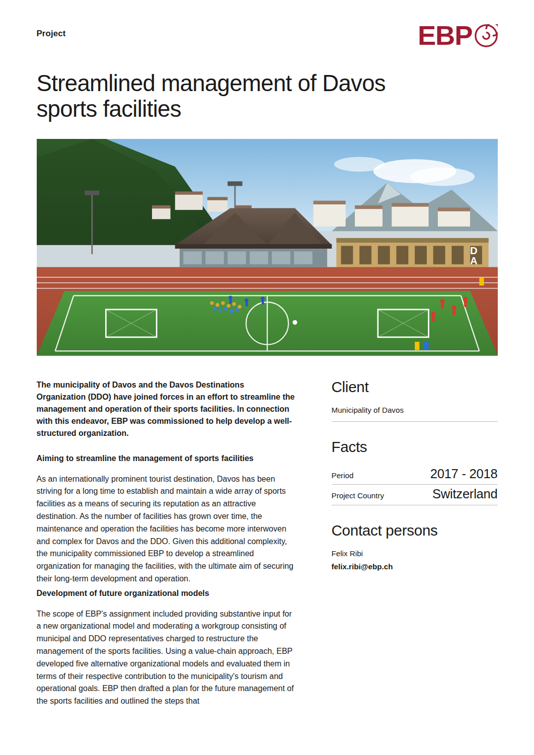Project
EBP
Streamlined management of Davos sports facilities
D A
The municipality of Davos and the Davos Destinations Organization (DDO) have joined forces in an effort to streamline the management and operation of their sports facilities. In connection with this endeavor, EBP was commissioned to help develop a well-structured organization.
Aiming to streamline the management of sports facilities
As an internationally prominent tourist destination, Davos has been striving for a long time to establish and maintain a wide array of sports facilities as a means of securing its reputation as an attractive destination. As the number of facilities has grown over time, the maintenance and operation the facilities has become more interwoven and complex for Davos and the DDO. Given this additional complexity, the municipality commissioned EBP to develop a streamlined organization for managing the facilities, with the ultimate aim of securing their long-term development and operation.
Development of future organizational models
The scope of EBP's assignment included providing substantive input for a new organizational model and moderating a workgroup consisting of municipal and DDO representatives charged to restructure the management of the sports facilities. Using a value-chain approach, EBP developed five alternative organizational models and evaluated them in terms of their respective contribution to the municipality's tourism and operational goals. EBP then drafted a plan for the future management of the sports facilities and outlined the steps that
Client
Municipality of Davos
Facts
| Period | 2017 - 2018 |
| Project Country | Switzerland |
Contact persons
Felix Ribi
felix.ribi@ebp.ch